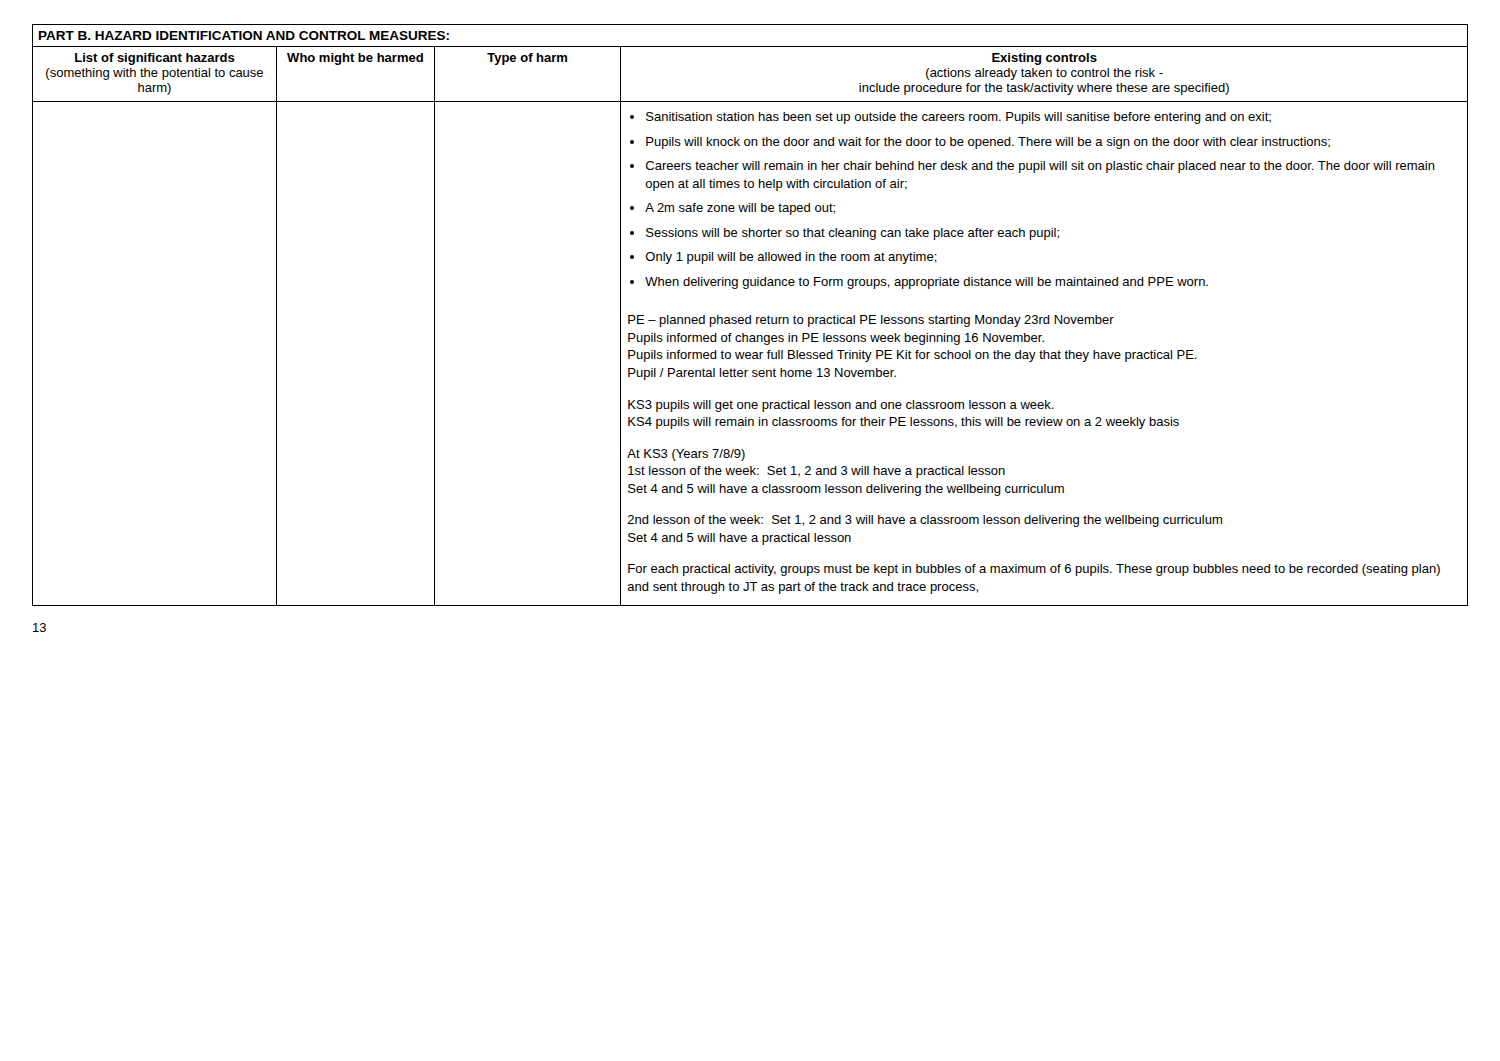PART B. HAZARD IDENTIFICATION AND CONTROL MEASURES:
| List of significant hazards (something with the potential to cause harm) | Who might be harmed | Type of harm | Existing controls (actions already taken to control the risk - include procedure for the task/activity where these are specified) |
| --- | --- | --- | --- |
| | | | Sanitisation station has been set up outside the careers room. Pupils will sanitise before entering and on exit; Pupils will knock on the door and wait for the door to be opened. There will be a sign on the door with clear instructions; Careers teacher will remain in her chair behind her desk and the pupil will sit on plastic chair placed near to the door. The door will remain open at all times to help with circulation of air; A 2m safe zone will be taped out; Sessions will be shorter so that cleaning can take place after each pupil; Only 1 pupil will be allowed in the room at anytime; When delivering guidance to Form groups, appropriate distance will be maintained and PPE worn. PE – planned phased return to practical PE lessons starting Monday 23rd November Pupils informed of changes in PE lessons week beginning 16 November. Pupils informed to wear full Blessed Trinity PE Kit for school on the day that they have practical PE. Pupil / Parental letter sent home 13 November. KS3 pupils will get one practical lesson and one classroom lesson a week. KS4 pupils will remain in classrooms for their PE lessons, this will be review on a 2 weekly basis At KS3 (Years 7/8/9) 1st lesson of the week: Set 1, 2 and 3 will have a practical lesson Set 4 and 5 will have a classroom lesson delivering the wellbeing curriculum 2nd lesson of the week: Set 1, 2 and 3 will have a classroom lesson delivering the wellbeing curriculum Set 4 and 5 will have a practical lesson For each practical activity, groups must be kept in bubbles of a maximum of 6 pupils. These group bubbles need to be recorded (seating plan) and sent through to JT as part of the track and trace process, |
13